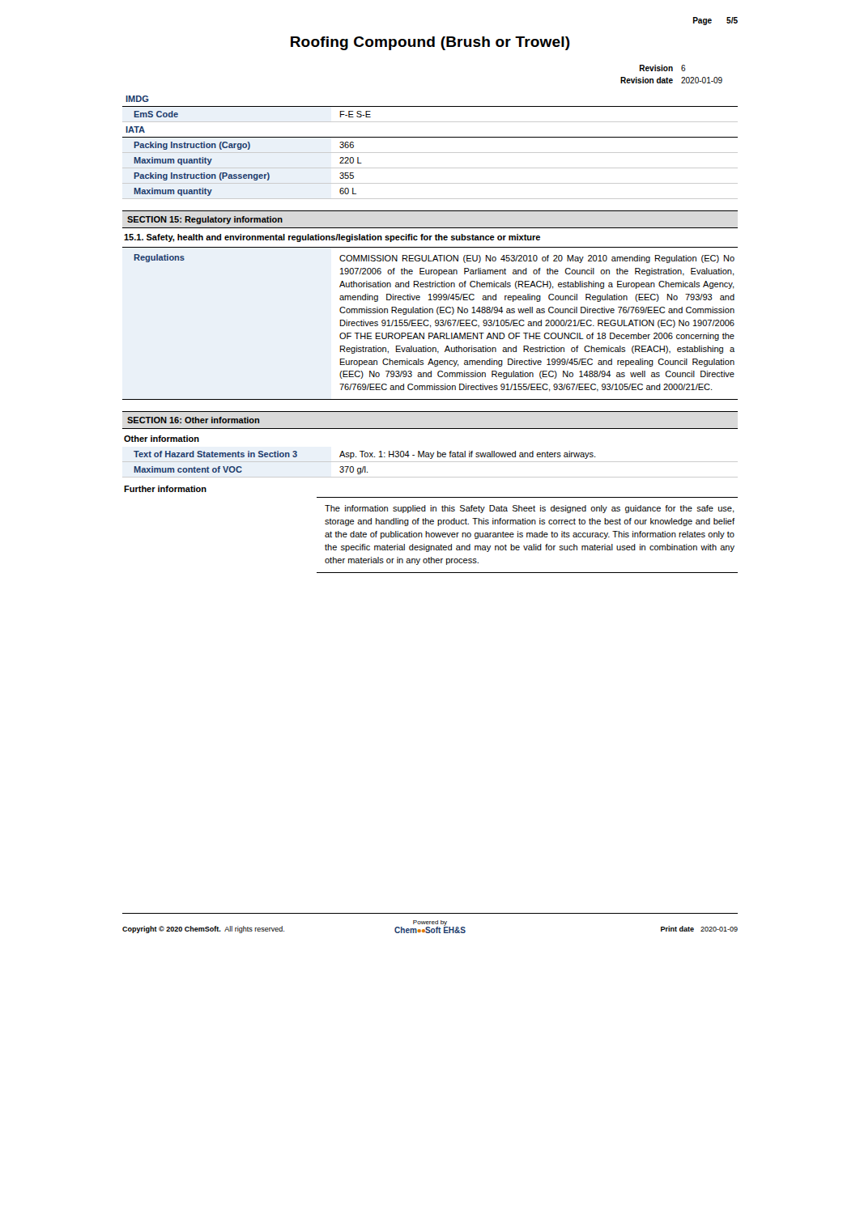Page5/5
Roofing Compound (Brush or Trowel)
Revision 6
Revision date 2020-01-09
| IMDG |
| EmS Code | F-E S-E |
| IATA |
| Packing Instruction (Cargo) | 366 |
| Maximum quantity | 220 L |
| Packing Instruction (Passenger) | 355 |
| Maximum quantity | 60 L |
SECTION 15: Regulatory information
15.1. Safety, health and environmental regulations/legislation specific for the substance or mixture
| Regulations | COMMISSION REGULATION (EU) No 453/2010 of 20 May 2010 amending Regulation (EC) No 1907/2006 of the European Parliament and of the Council on the Registration, Evaluation, Authorisation and Restriction of Chemicals (REACH), establishing a European Chemicals Agency, amending Directive 1999/45/EC and repealing Council Regulation (EEC) No 793/93 and Commission Regulation (EC) No 1488/94 as well as Council Directive 76/769/EEC and Commission Directives 91/155/EEC, 93/67/EEC, 93/105/EC and 2000/21/EC. REGULATION (EC) No 1907/2006 OF THE EUROPEAN PARLIAMENT AND OF THE COUNCIL of 18 December 2006 concerning the Registration, Evaluation, Authorisation and Restriction of Chemicals (REACH), establishing a European Chemicals Agency, amending Directive 1999/45/EC and repealing Council Regulation (EEC) No 793/93 and Commission Regulation (EC) No 1488/94 as well as Council Directive 76/769/EEC and Commission Directives 91/155/EEC, 93/67/EEC, 93/105/EC and 2000/21/EC. |
SECTION 16: Other information
Other information
| Text of Hazard Statements in Section 3 | Asp. Tox. 1: H304 - May be fatal if swallowed and enters airways. |
| Maximum content of VOC | 370 g/l. |
Further information
| | The information supplied in this Safety Data Sheet is designed only as guidance for the safe use, storage and handling of the product. This information is correct to the best of our knowledge and belief at the date of publication however no guarantee is made to its accuracy. This information relates only to the specific material designated and may not be valid for such material used in combination with any other materials or in any other process. |
Copyright © 2020 ChemSoft. All rights reserved.
Powered by
Chem●●Soft EH&S
Print date 2020-01-09